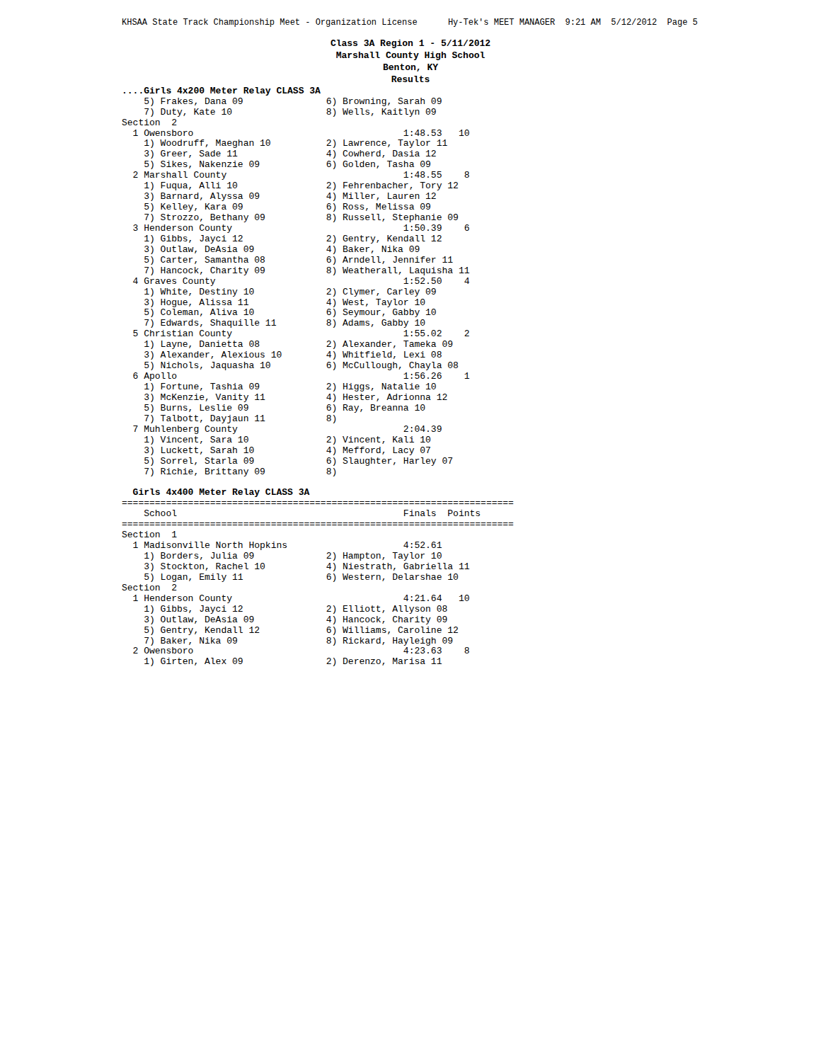KHSAA State Track Championship Meet - Organization License Hy-Tek's MEET MANAGER 9:21 AM 5/12/2012 Page 5
Class 3A Region 1 - 5/11/2012
Marshall County High School
Benton, KY
Results
....Girls 4x200 Meter Relay CLASS 3A
    5) Frakes, Dana 09               6) Browning, Sarah 09
    7) Duty, Kate 10                 8) Wells, Kaitlyn 09
Section  2
  1 Owensboro                                      1:48.53   10
    1) Woodruff, Maeghan 10          2) Lawrence, Taylor 11
    3) Greer, Sade 11                4) Cowherd, Dasia 12
    5) Sikes, Nakenzie 09            6) Golden, Tasha 09
  2 Marshall County                                1:48.55    8
    1) Fuqua, Alli 10                2) Fehrenbacher, Tory 12
    3) Barnard, Alyssa 09            4) Miller, Lauren 12
    5) Kelley, Kara 09               6) Ross, Melissa 09
    7) Strozzo, Bethany 09           8) Russell, Stephanie 09
  3 Henderson County                               1:50.39    6
    1) Gibbs, Jayci 12               2) Gentry, Kendall 12
    3) Outlaw, DeAsia 09             4) Baker, Nika 09
    5) Carter, Samantha 08           6) Arndell, Jennifer 11
    7) Hancock, Charity 09           8) Weatherall, Laquisha 11
  4 Graves County                                  1:52.50    4
    1) White, Destiny 10             2) Clymer, Carley 09
    3) Hogue, Alissa 11              4) West, Taylor 10
    5) Coleman, Aliva 10             6) Seymour, Gabby 10
    7) Edwards, Shaquille 11         8) Adams, Gabby 10
  5 Christian County                               1:55.02    2
    1) Layne, Danietta 08            2) Alexander, Tameka 09
    3) Alexander, Alexious 10        4) Whitfield, Lexi 08
    5) Nichols, Jaquasha 10          6) McCullough, Chayla 08
  6 Apollo                                         1:56.26    1
    1) Fortune, Tashia 09            2) Higgs, Natalie 10
    3) McKenzie, Vanity 11           4) Hester, Adrionna 12
    5) Burns, Leslie 09              6) Ray, Breanna 10
    7) Talbott, Dayjaun 11           8)
  7 Muhlenberg County                              2:04.39
    1) Vincent, Sara 10              2) Vincent, Kali 10
    3) Luckett, Sarah 10             4) Mefford, Lacy 07
    5) Sorrel, Starla 09             6) Slaughter, Harley 07
    7) Richie, Brittany 09           8)

  Girls 4x400 Meter Relay CLASS 3A
=======================================================================
    School                                         Finals  Points
=======================================================================
Section  1
  1 Madisonville North Hopkins                     4:52.61
    1) Borders, Julia 09             2) Hampton, Taylor 10
    3) Stockton, Rachel 10           4) Niestrath, Gabriella 11
    5) Logan, Emily 11               6) Western, Delarshae 10
Section  2
  1 Henderson County                               4:21.64   10
    1) Gibbs, Jayci 12               2) Elliott, Allyson 08
    3) Outlaw, DeAsia 09             4) Hancock, Charity 09
    5) Gentry, Kendall 12            6) Williams, Caroline 12
    7) Baker, Nika 09                8) Rickard, Hayleigh 09
  2 Owensboro                                      4:23.63    8
    1) Girten, Alex 09               2) Derenzo, Marisa 11